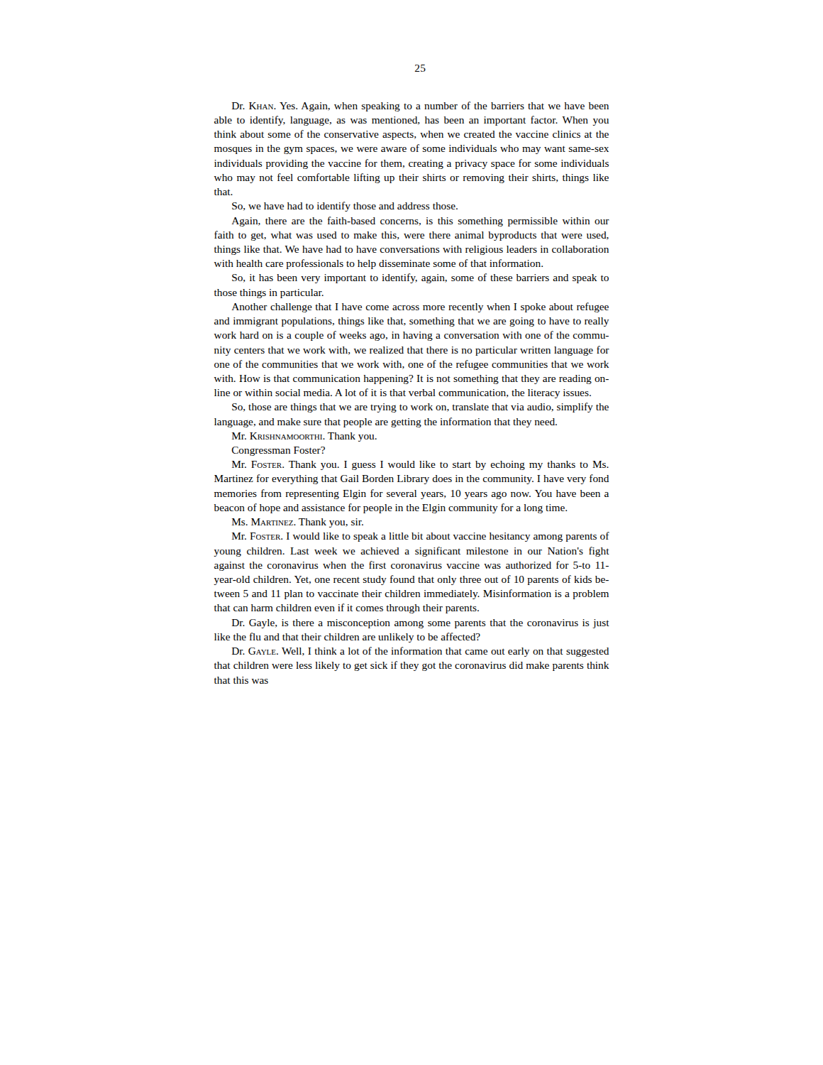25
Dr. Khan. Yes. Again, when speaking to a number of the barriers that we have been able to identify, language, as was mentioned, has been an important factor. When you think about some of the conservative aspects, when we created the vaccine clinics at the mosques in the gym spaces, we were aware of some individuals who may want same-sex individuals providing the vaccine for them, creating a privacy space for some individuals who may not feel comfortable lifting up their shirts or removing their shirts, things like that.
So, we have had to identify those and address those.
Again, there are the faith-based concerns, is this something permissible within our faith to get, what was used to make this, were there animal byproducts that were used, things like that. We have had to have conversations with religious leaders in collaboration with health care professionals to help disseminate some of that information.
So, it has been very important to identify, again, some of these barriers and speak to those things in particular.
Another challenge that I have come across more recently when I spoke about refugee and immigrant populations, things like that, something that we are going to have to really work hard on is a couple of weeks ago, in having a conversation with one of the community centers that we work with, we realized that there is no particular written language for one of the communities that we work with, one of the refugee communities that we work with. How is that communication happening? It is not something that they are reading online or within social media. A lot of it is that verbal communication, the literacy issues.
So, those are things that we are trying to work on, translate that via audio, simplify the language, and make sure that people are getting the information that they need.
Mr. Krishnamoorthi. Thank you.
Congressman Foster?
Mr. Foster. Thank you. I guess I would like to start by echoing my thanks to Ms. Martinez for everything that Gail Borden Library does in the community. I have very fond memories from representing Elgin for several years, 10 years ago now. You have been a beacon of hope and assistance for people in the Elgin community for a long time.
Ms. Martinez. Thank you, sir.
Mr. Foster. I would like to speak a little bit about vaccine hesitancy among parents of young children. Last week we achieved a significant milestone in our Nation's fight against the coronavirus when the first coronavirus vaccine was authorized for 5-to 11-year-old children. Yet, one recent study found that only three out of 10 parents of kids between 5 and 11 plan to vaccinate their children immediately. Misinformation is a problem that can harm children even if it comes through their parents.
Dr. Gayle, is there a misconception among some parents that the coronavirus is just like the flu and that their children are unlikely to be affected?
Dr. Gayle. Well, I think a lot of the information that came out early on that suggested that children were less likely to get sick if they got the coronavirus did make parents think that this was